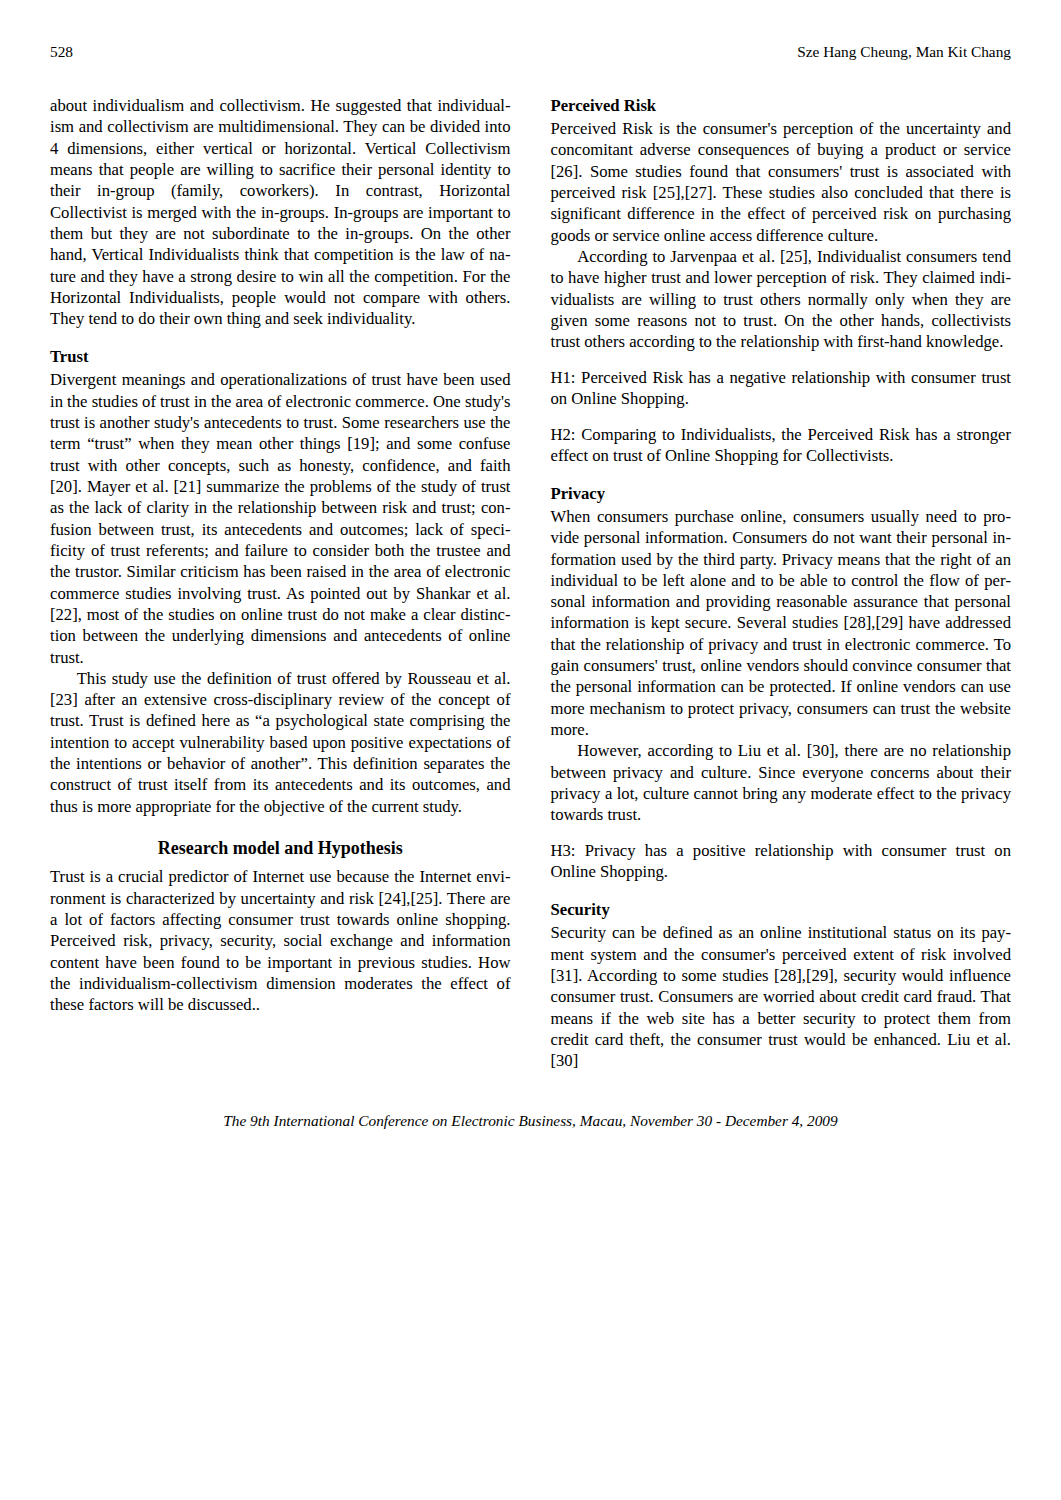528 Sze Hang Cheung, Man Kit Chang
about individualism and collectivism. He suggested that individualism and collectivism are multidimensional. They can be divided into 4 dimensions, either vertical or horizontal. Vertical Collectivism means that people are willing to sacrifice their personal identity to their in-group (family, coworkers). In contrast, Horizontal Collectivist is merged with the in-groups. In-groups are important to them but they are not subordinate to the in-groups. On the other hand, Vertical Individualists think that competition is the law of nature and they have a strong desire to win all the competition. For the Horizontal Individualists, people would not compare with others. They tend to do their own thing and seek individuality.
Trust
Divergent meanings and operationalizations of trust have been used in the studies of trust in the area of electronic commerce. One study's trust is another study's antecedents to trust. Some researchers use the term “trust” when they mean other things [19]; and some confuse trust with other concepts, such as honesty, confidence, and faith [20]. Mayer et al. [21] summarize the problems of the study of trust as the lack of clarity in the relationship between risk and trust; confusion between trust, its antecedents and outcomes; lack of specificity of trust referents; and failure to consider both the trustee and the trustor. Similar criticism has been raised in the area of electronic commerce studies involving trust. As pointed out by Shankar et al. [22], most of the studies on online trust do not make a clear distinction between the underlying dimensions and antecedents of online trust.
This study use the definition of trust offered by Rousseau et al. [23] after an extensive cross-disciplinary review of the concept of trust. Trust is defined here as “a psychological state comprising the intention to accept vulnerability based upon positive expectations of the intentions or behavior of another”. This definition separates the construct of trust itself from its antecedents and its outcomes, and thus is more appropriate for the objective of the current study.
Research model and Hypothesis
Trust is a crucial predictor of Internet use because the Internet environment is characterized by uncertainty and risk [24],[25]. There are a lot of factors affecting consumer trust towards online shopping. Perceived risk, privacy, security, social exchange and information content have been found to be important in previous studies. How the individualism-collectivism dimension moderates the effect of these factors will be discussed..
Perceived Risk
Perceived Risk is the consumer's perception of the uncertainty and concomitant adverse consequences of buying a product or service [26]. Some studies found that consumers' trust is associated with perceived risk [25],[27]. These studies also concluded that there is significant difference in the effect of perceived risk on purchasing goods or service online access difference culture.
According to Jarvenpaa et al. [25], Individualist consumers tend to have higher trust and lower perception of risk. They claimed individualists are willing to trust others normally only when they are given some reasons not to trust. On the other hands, collectivists trust others according to the relationship with first-hand knowledge.
H1: Perceived Risk has a negative relationship with consumer trust on Online Shopping.
H2: Comparing to Individualists, the Perceived Risk has a stronger effect on trust of Online Shopping for Collectivists.
Privacy
When consumers purchase online, consumers usually need to provide personal information. Consumers do not want their personal information used by the third party. Privacy means that the right of an individual to be left alone and to be able to control the flow of personal information and providing reasonable assurance that personal information is kept secure. Several studies [28],[29] have addressed that the relationship of privacy and trust in electronic commerce. To gain consumers' trust, online vendors should convince consumer that the personal information can be protected. If online vendors can use more mechanism to protect privacy, consumers can trust the website more.
However, according to Liu et al. [30], there are no relationship between privacy and culture. Since everyone concerns about their privacy a lot, culture cannot bring any moderate effect to the privacy towards trust.
H3: Privacy has a positive relationship with consumer trust on Online Shopping.
Security
Security can be defined as an online institutional status on its payment system and the consumer's perceived extent of risk involved [31]. According to some studies [28],[29], security would influence consumer trust. Consumers are worried about credit card fraud. That means if the web site has a better security to protect them from credit card theft, the consumer trust would be enhanced. Liu et al. [30]
The 9th International Conference on Electronic Business, Macau, November 30 - December 4, 2009